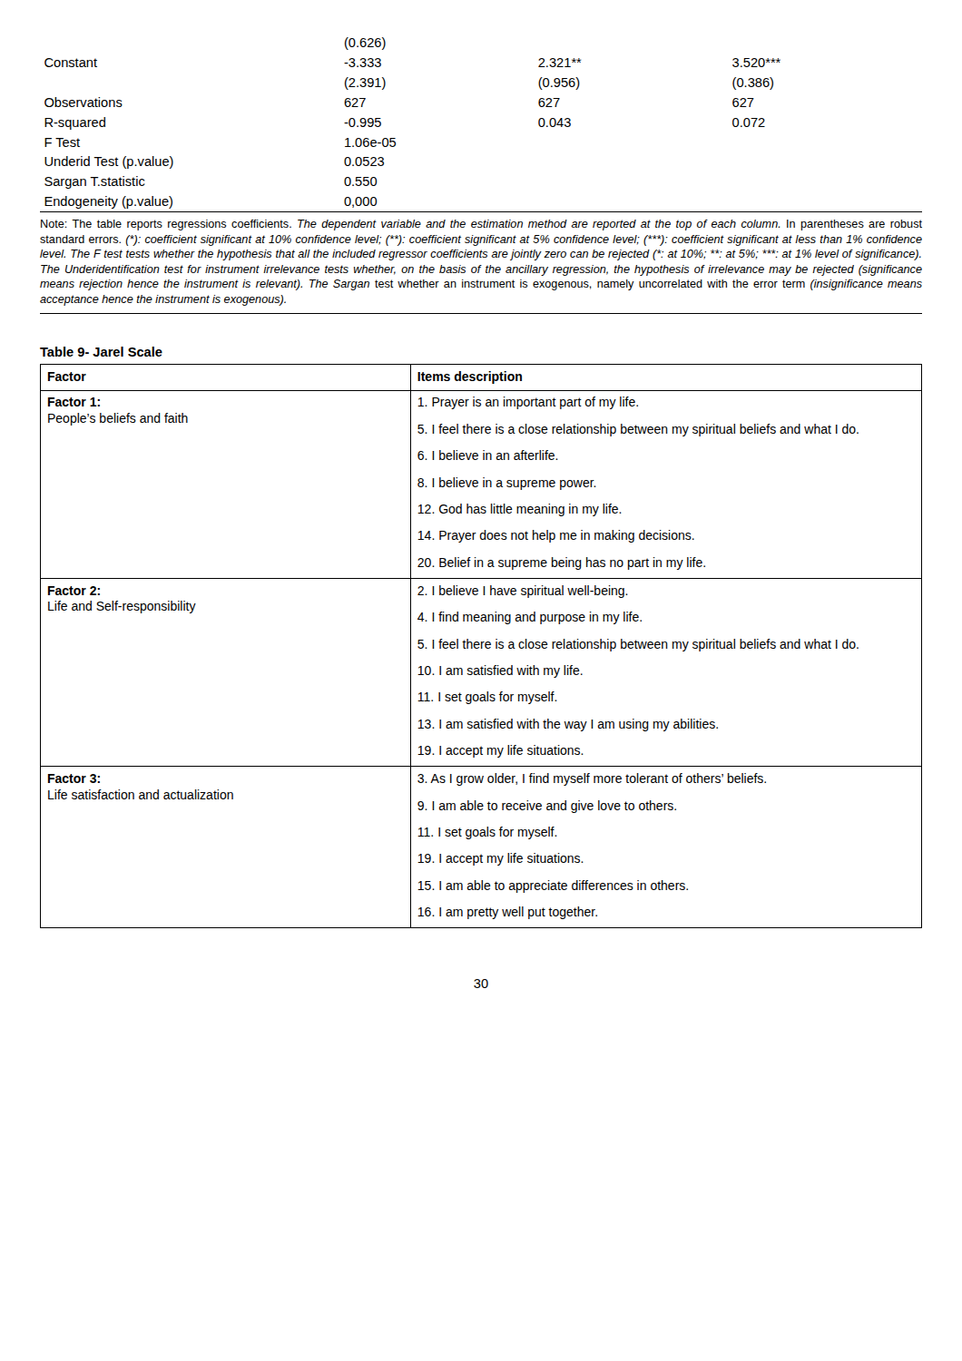| | (0.626) | | |
| Constant | -3.333 | 2.321** | 3.520*** |
| | (2.391) | (0.956) | (0.386) |
| Observations | 627 | 627 | 627 |
| R-squared | -0.995 | 0.043 | 0.072 |
| F Test | 1.06e-05 | | |
| Underid Test (p.value) | 0.0523 | | |
| Sargan T.statistic | 0.550 | | |
| Endogeneity (p.value) | 0,000 | | |
Note: The table reports regressions coefficients. The dependent variable and the estimation method are reported at the top of each column. In parentheses are robust standard errors. (*): coefficient significant at 10% confidence level; (**): coefficient significant at 5% confidence level; (***): coefficient significant at less than 1% confidence level. The F test tests whether the hypothesis that all the included regressor coefficients are jointly zero can be rejected (*: at 10%; **: at 5%; ***: at 1% level of significance). The Underidentification test for instrument irrelevance tests whether, on the basis of the ancillary regression, the hypothesis of irrelevance may be rejected (significance means rejection hence the instrument is relevant). The Sargan test whether an instrument is exogenous, namely uncorrelated with the error term (insignificance means acceptance hence the instrument is exogenous).
Table 9- Jarel Scale
| Factor | Items description |
| --- | --- |
| Factor 1: People’s beliefs and faith | 1. Prayer is an important part of my life. 5. I feel there is a close relationship between my spiritual beliefs and what I do. 6. I believe in an afterlife. 8. I believe in a supreme power. 12. God has little meaning in my life. 14. Prayer does not help me in making decisions. 20. Belief in a supreme being has no part in my life. |
| Factor 2: Life and Self-responsibility | 2. I believe I have spiritual well-being. 4. I find meaning and purpose in my life. 5. I feel there is a close relationship between my spiritual beliefs and what I do. 10. I am satisfied with my life. 11. I set goals for myself. 13. I am satisfied with the way I am using my abilities. 19. I accept my life situations. |
| Factor 3: Life satisfaction and actualization | 3. As I grow older, I find myself more tolerant of others’ beliefs. 9. I am able to receive and give love to others. 11. I set goals for myself. 19. I accept my life situations. 15. I am able to appreciate differences in others. 16. I am pretty well put together. |
30